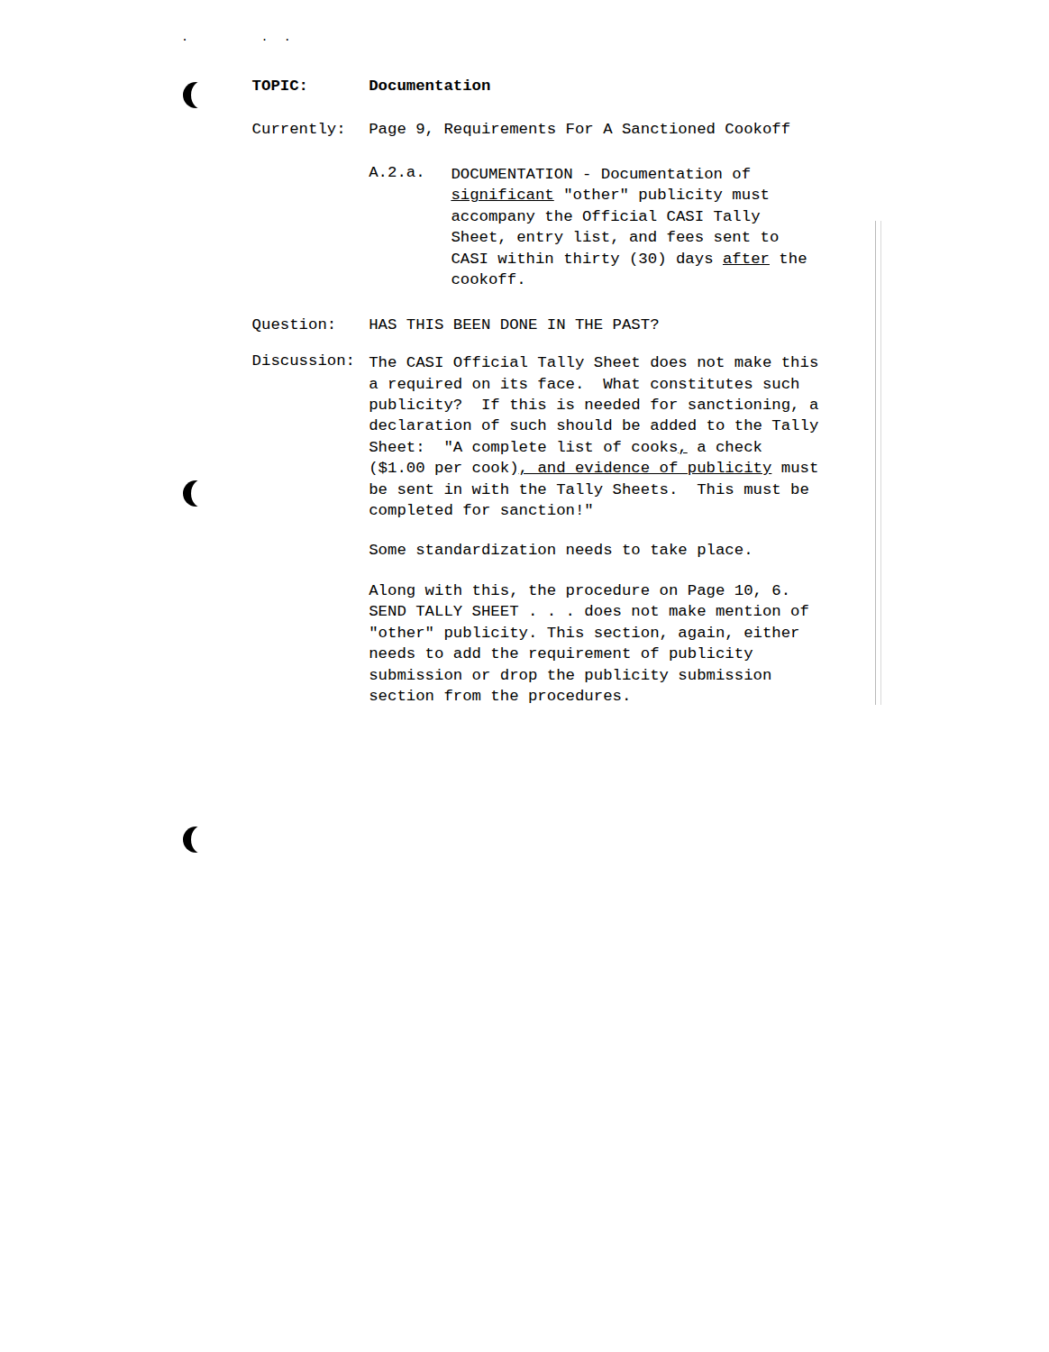. . .
| TOPIC: | Documentation |
| Currently: | Page 9, Requirements For A Sanctioned Cookoff |
| | A.2.a. | DOCUMENTATION - Documentation of significant "other" publicity must accompany the Official CASI Tally Sheet, entry list, and fees sent to CASI within thirty (30) days after the cookoff. |
| Question: | HAS THIS BEEN DONE IN THE PAST? |
| Discussion: | The CASI Official Tally Sheet does not make this a required on its face. What constitutes such publicity? If this is needed for sanctioning, a declaration of such should be added to the Tally Sheet: "A complete list of cooks , a check ($1.00 per cook) , and evidence of publicity must be sent in with the Tally Sheets. This must be completed for sanction!" Some standardization needs to take place. Along with this, the procedure on Page 10, 6. SEND TALLY SHEET . . . does not make mention of "other" publicity. This section, again, either needs to add the requirement of publicity submission or drop the publicity submission section from the procedures. |